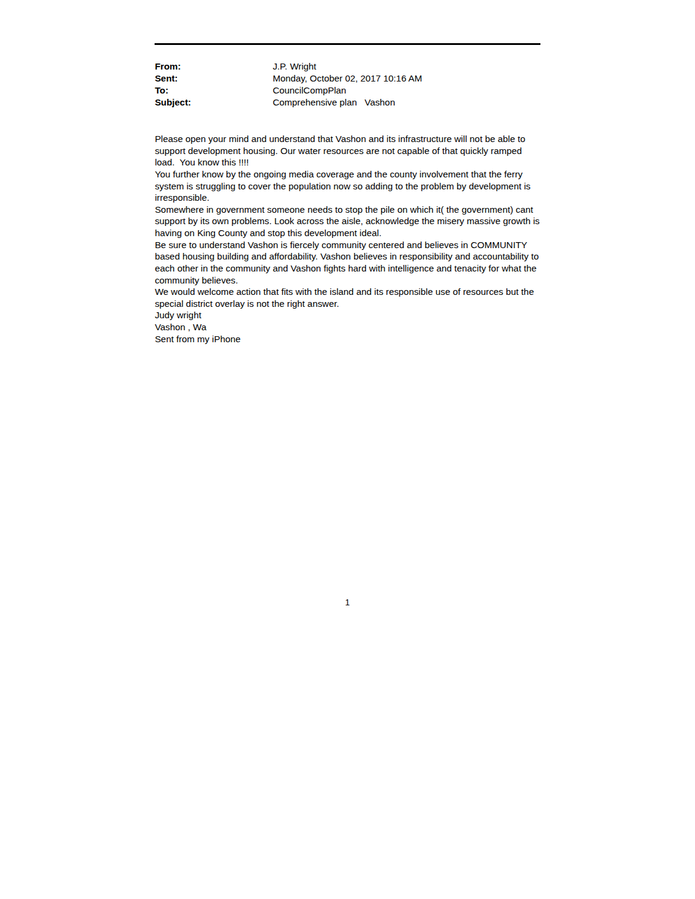| From: | J.P. Wright |
| Sent: | Monday, October 02, 2017 10:16 AM |
| To: | CouncilCompPlan |
| Subject: | Comprehensive plan Vashon |
Please open your mind and understand that Vashon and its infrastructure will not be able to support development housing. Our water resources are not capable of that quickly ramped load. You know this !!!!
You further know by the ongoing media coverage and the county involvement that the ferry system is struggling to cover the population now so adding to the problem by development is irresponsible.
Somewhere in government someone needs to stop the pile on which it( the government) cant support by its own problems. Look across the aisle, acknowledge the misery massive growth is having on King County and stop this development ideal.
Be sure to understand Vashon is fiercely community centered and believes in COMMUNITY based housing building and affordability. Vashon believes in responsibility and accountability to each other in the community and Vashon fights hard with intelligence and tenacity for what the community believes.
We would welcome action that fits with the island and its responsible use of resources but the special district overlay is not the right answer.
Judy wright
Vashon , Wa
Sent from my iPhone
1